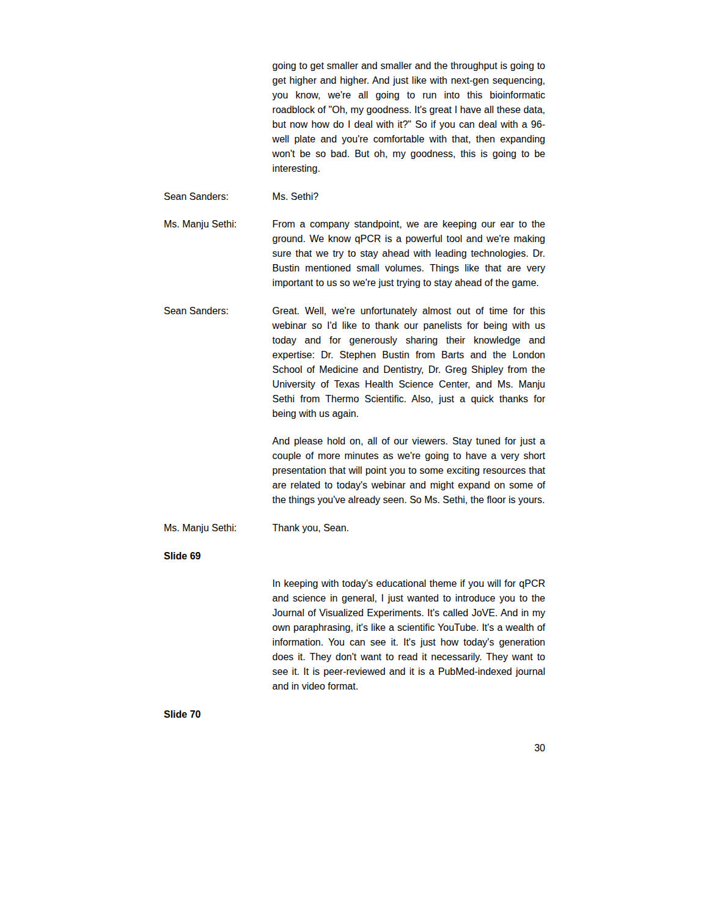going to get smaller and smaller and the throughput is going to get higher and higher. And just like with next-gen sequencing, you know, we're all going to run into this bioinformatic roadblock of "Oh, my goodness. It's great I have all these data, but now how do I deal with it?" So if you can deal with a 96-well plate and you're comfortable with that, then expanding won't be so bad. But oh, my goodness, this is going to be interesting.
Sean Sanders:
Ms. Sethi?
Ms. Manju Sethi:
From a company standpoint, we are keeping our ear to the ground. We know qPCR is a powerful tool and we're making sure that we try to stay ahead with leading technologies. Dr. Bustin mentioned small volumes. Things like that are very important to us so we're just trying to stay ahead of the game.
Sean Sanders:
Great. Well, we're unfortunately almost out of time for this webinar so I'd like to thank our panelists for being with us today and for generously sharing their knowledge and expertise: Dr. Stephen Bustin from Barts and the London School of Medicine and Dentistry, Dr. Greg Shipley from the University of Texas Health Science Center, and Ms. Manju Sethi from Thermo Scientific. Also, just a quick thanks for being with us again.
And please hold on, all of our viewers. Stay tuned for just a couple of more minutes as we're going to have a very short presentation that will point you to some exciting resources that are related to today's webinar and might expand on some of the things you've already seen. So Ms. Sethi, the floor is yours.
Ms. Manju Sethi:
Thank you, Sean.
Slide 69
In keeping with today's educational theme if you will for qPCR and science in general, I just wanted to introduce you to the Journal of Visualized Experiments. It's called JoVE. And in my own paraphrasing, it's like a scientific YouTube. It's a wealth of information. You can see it. It's just how today's generation does it. They don't want to read it necessarily. They want to see it. It is peer-reviewed and it is a PubMed-indexed journal and in video format.
Slide 70
30